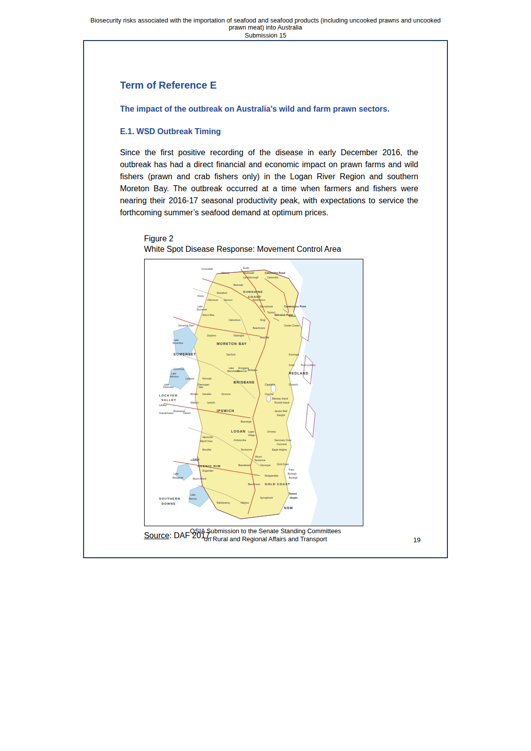Biosecurity risks associated with the importation of seafood and seafood products (including uncooked prawns and uncooked prawn meat) into Australia
Submission 15
Term of Reference E
The impact of the outbreak on Australia's wild and farm prawn sectors.
E.1. WSD Outbreak Timing
Since the first positive recording of the disease in early December 2016, the outbreak has had a direct financial and economic impact on prawn farms and wild fishers (prawn and crab fishers only) in the Logan River Region and southern Moreton Bay. The outbreak occurred at a time when farmers and fishers were nearing their 2016-17 seasonal productivity peak, with expectations to service the forthcoming summer’s seafood demand at optimum prices.
Figure 2
White Spot Disease Response: Movement Control Area
Conondale Eudlo Maleny Mooloolah Caloundra Road Landsborough Caloundra Beerwah SUNSHINE COAST Woodford Kilcoy Villeneuve Neurum Beerburrum Lake Somerset Mount Mee Donnybrook Toorbul Comboyuro Point Skirmish Point Bulwer Caboolture Ningi Cowan Cowan Somerset Dam Beachmere Dayboro Narangba Redcliffe Lake Wivenhoe MORETON BAY SOMERSET Samford Kooringal Coominya Lake Atkinson Lowood Fernvale Amity Point Lookout Lake Manchester Enoggera Reservoir Brisbane REDLAND Lake Clarendon Glamorgan Vale BRISBANE Capalaba Dunwich LOCKYER VALLEY Minden Karrabin Dinmore Coochie Laidley Walloon Ipswich Macleay Island Russell Island Rosewood Grandchester Calvert IPSWICH Jacobs Well Steiglitz Beenleigh LOGAN Logan Village Ormeau Harrisville Warrill View Jimboomba Sanctuary Cove Coomera Mundilla Tamborine Eagle Heights Kalbar Mount Tamborine SCENIC RIM Aratula Beaudesert Canungra Gold Coast Dugandan Lake Moogerah Mount Alford Mudgeeraba Palm Burleigh Burleigh Beechmont GOLD COAST SOUTHERN DOWNS Lake Maroon Rathdowney Hillview Springbrook Tweed Heads NSW
Source: DAF 2017.
QSIA Submission to the Senate Standing Committees
on Rural and Regional Affairs and Transport
19